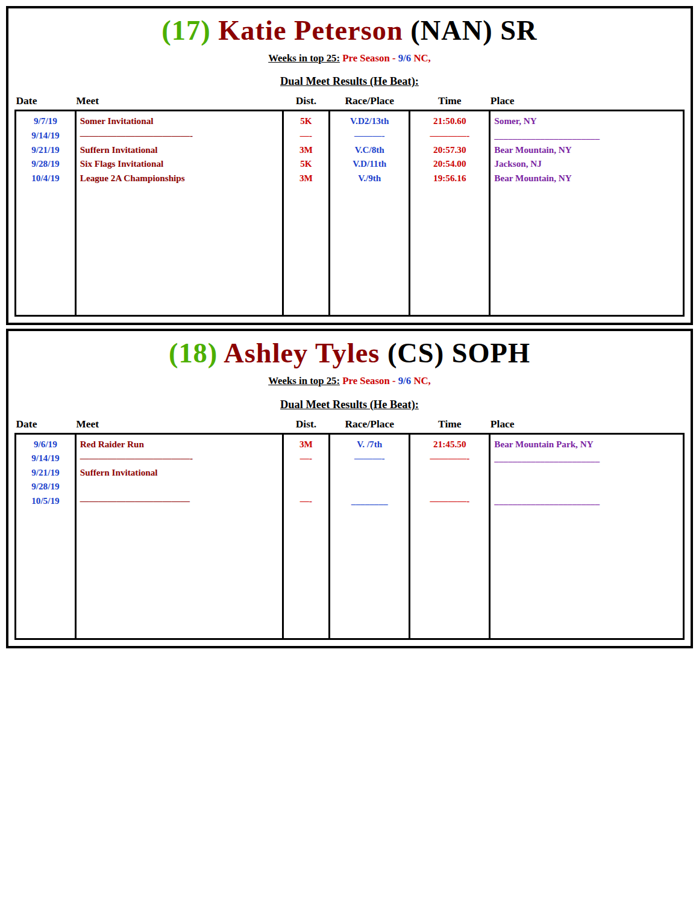(17) Katie Peterson (NAN) SR
Weeks in top 25: Pre Season - 9/6 NC,
Dual Meet Results (He Beat):
| Date | Meet | Dist. | Race/Place | Time | Place |
| --- | --- | --- | --- | --- | --- |
| 9/7/19 9/14/19 9/21/19 9/28/19 10/4/19 | Somer Invitational ————————————- Suffern Invitational Six Flags Invitational League 2A Championships | 5K —- 3M 5K 3M | V.D2/13th ———- V.C/8th V.D/11th V./9th | 21:50.60 ————- 20:57.30 20:54.00 19:56.16 | Somer, NY _______________________ Bear Mountain, NY Jackson, NJ Bear Mountain, NY |
(18) Ashley Tyles (CS) SOPH
Weeks in top 25: Pre Season - 9/6 NC,
Dual Meet Results (He Beat):
| Date | Meet | Dist. | Race/Place | Time | Place |
| --- | --- | --- | --- | --- | --- |
| 9/6/19 9/14/19 9/21/19 9/28/19 10/5/19 | Red Raider Run ————————————- Suffern Invitational ———————————— | 3M —- —- | V. /7th ———- ________ | 21:45.50 ————- ————- | Bear Mountain Park, NY _______________________ _______________________ |